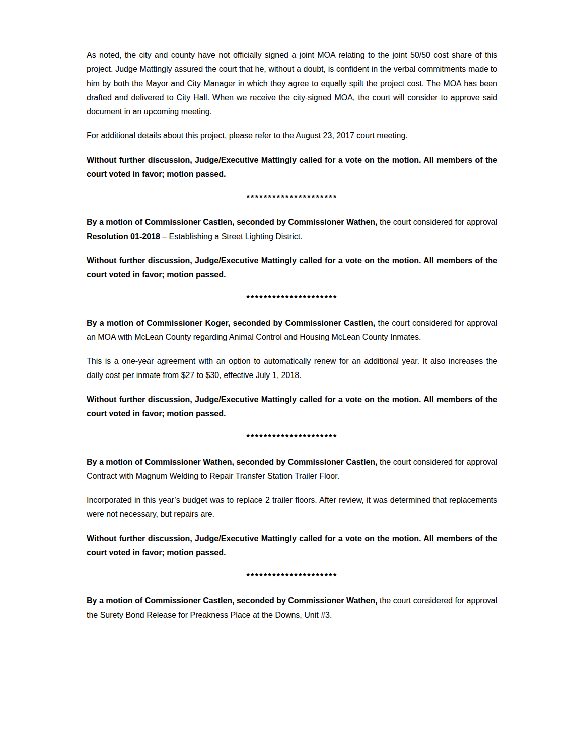As noted, the city and county have not officially signed a joint MOA relating to the joint 50/50 cost share of this project. Judge Mattingly assured the court that he, without a doubt, is confident in the verbal commitments made to him by both the Mayor and City Manager in which they agree to equally spilt the project cost. The MOA has been drafted and delivered to City Hall. When we receive the city-signed MOA, the court will consider to approve said document in an upcoming meeting.
For additional details about this project, please refer to the August 23, 2017 court meeting.
Without further discussion, Judge/Executive Mattingly called for a vote on the motion. All members of the court voted in favor; motion passed.
*********************
By a motion of Commissioner Castlen, seconded by Commissioner Wathen, the court considered for approval Resolution 01-2018 – Establishing a Street Lighting District.
Without further discussion, Judge/Executive Mattingly called for a vote on the motion. All members of the court voted in favor; motion passed.
*********************
By a motion of Commissioner Koger, seconded by Commissioner Castlen, the court considered for approval an MOA with McLean County regarding Animal Control and Housing McLean County Inmates.
This is a one-year agreement with an option to automatically renew for an additional year. It also increases the daily cost per inmate from $27 to $30, effective July 1, 2018.
Without further discussion, Judge/Executive Mattingly called for a vote on the motion. All members of the court voted in favor; motion passed.
*********************
By a motion of Commissioner Wathen, seconded by Commissioner Castlen, the court considered for approval Contract with Magnum Welding to Repair Transfer Station Trailer Floor.
Incorporated in this year’s budget was to replace 2 trailer floors. After review, it was determined that replacements were not necessary, but repairs are.
Without further discussion, Judge/Executive Mattingly called for a vote on the motion. All members of the court voted in favor; motion passed.
*********************
By a motion of Commissioner Castlen, seconded by Commissioner Wathen, the court considered for approval the Surety Bond Release for Preakness Place at the Downs, Unit #3.